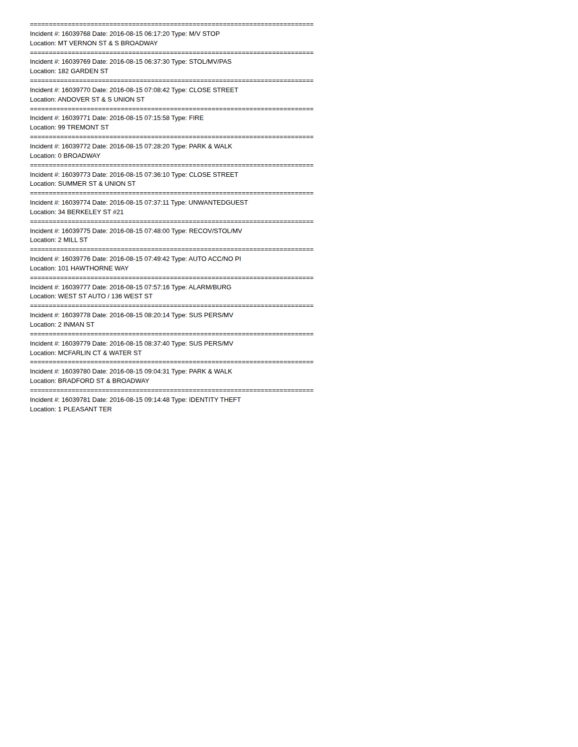===========================================================================
Incident #: 16039768 Date: 2016-08-15 06:17:20 Type: M/V STOP
Location: MT VERNON ST & S BROADWAY
===========================================================================
Incident #: 16039769 Date: 2016-08-15 06:37:30 Type: STOL/MV/PAS
Location: 182 GARDEN ST
===========================================================================
Incident #: 16039770 Date: 2016-08-15 07:08:42 Type: CLOSE STREET
Location: ANDOVER ST & S UNION ST
===========================================================================
Incident #: 16039771 Date: 2016-08-15 07:15:58 Type: FIRE
Location: 99 TREMONT ST
===========================================================================
Incident #: 16039772 Date: 2016-08-15 07:28:20 Type: PARK & WALK
Location: 0 BROADWAY
===========================================================================
Incident #: 16039773 Date: 2016-08-15 07:36:10 Type: CLOSE STREET
Location: SUMMER ST & UNION ST
===========================================================================
Incident #: 16039774 Date: 2016-08-15 07:37:11 Type: UNWANTEDGUEST
Location: 34 BERKELEY ST #21
===========================================================================
Incident #: 16039775 Date: 2016-08-15 07:48:00 Type: RECOV/STOL/MV
Location: 2 MILL ST
===========================================================================
Incident #: 16039776 Date: 2016-08-15 07:49:42 Type: AUTO ACC/NO PI
Location: 101 HAWTHORNE WAY
===========================================================================
Incident #: 16039777 Date: 2016-08-15 07:57:16 Type: ALARM/BURG
Location: WEST ST AUTO / 136 WEST ST
===========================================================================
Incident #: 16039778 Date: 2016-08-15 08:20:14 Type: SUS PERS/MV
Location: 2 INMAN ST
===========================================================================
Incident #: 16039779 Date: 2016-08-15 08:37:40 Type: SUS PERS/MV
Location: MCFARLIN CT & WATER ST
===========================================================================
Incident #: 16039780 Date: 2016-08-15 09:04:31 Type: PARK & WALK
Location: BRADFORD ST & BROADWAY
===========================================================================
Incident #: 16039781 Date: 2016-08-15 09:14:48 Type: IDENTITY THEFT
Location: 1 PLEASANT TER